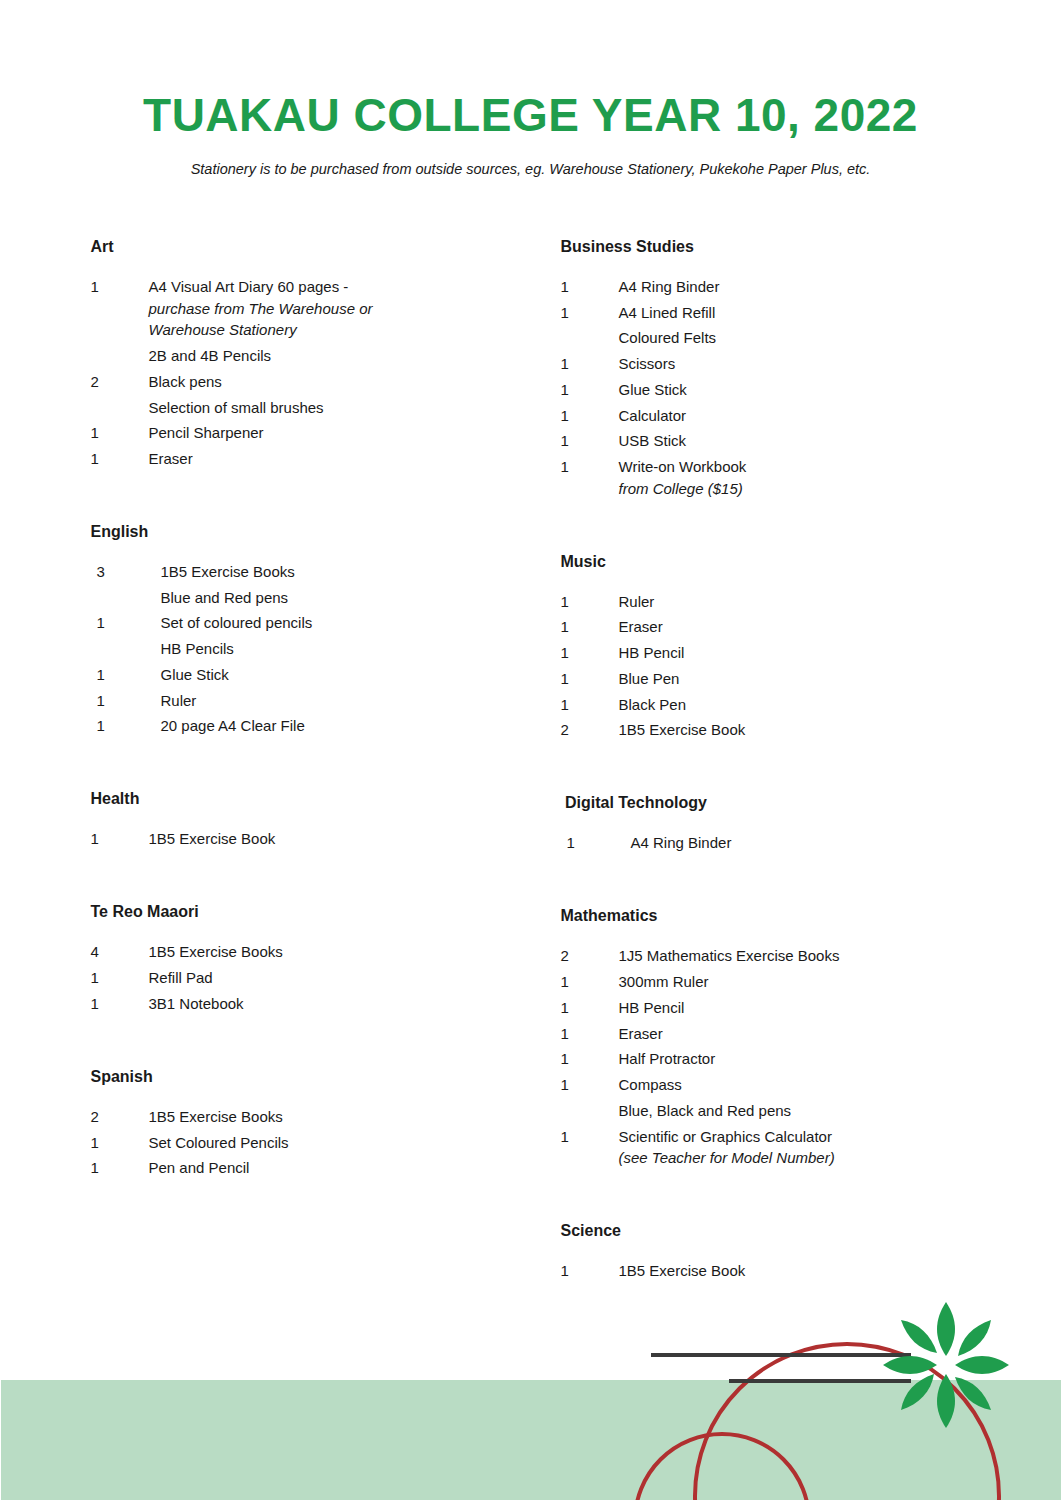TUAKAU COLLEGE YEAR 10, 2022
Stationery is to be purchased from outside sources, eg. Warehouse Stationery, Pukekohe Paper Plus, etc.
Art
| 1 | A4 Visual Art Diary 60 pages - purchase from The Warehouse or Warehouse Stationery |
| | 2B and 4B Pencils |
| 2 | Black pens |
| | Selection of small brushes |
| 1 | Pencil Sharpener |
| 1 | Eraser |
English
| 3 | 1B5 Exercise Books |
| | Blue and Red pens |
| 1 | Set of coloured pencils |
| | HB Pencils |
| 1 | Glue Stick |
| 1 | Ruler |
| 1 | 20 page A4 Clear File |
Health
| 1 | 1B5 Exercise Book |
Te Reo Maaori
| 4 | 1B5 Exercise Books |
| 1 | Refill Pad |
| 1 | 3B1 Notebook |
Spanish
| 2 | 1B5 Exercise Books |
| 1 | Set Coloured Pencils |
| 1 | Pen and Pencil |
Business Studies
| 1 | A4 Ring Binder |
| 1 | A4 Lined Refill |
| | Coloured Felts |
| 1 | Scissors |
| 1 | Glue Stick |
| 1 | Calculator |
| 1 | USB Stick |
| 1 | Write-on Workbook from College ($15) |
Music
| 1 | Ruler |
| 1 | Eraser |
| 1 | HB Pencil |
| 1 | Blue Pen |
| 1 | Black Pen |
| 2 | 1B5 Exercise Book |
Digital Technology
| 1 | A4 Ring Binder |
Mathematics
| 2 | 1J5 Mathematics Exercise Books |
| 1 | 300mm Ruler |
| 1 | HB Pencil |
| 1 | Eraser |
| 1 | Half Protractor |
| 1 | Compass |
| | Blue, Black and Red pens |
| 1 | Scientific or Graphics Calculator (see Teacher for Model Number) |
Science
| 1 | 1B5 Exercise Book |